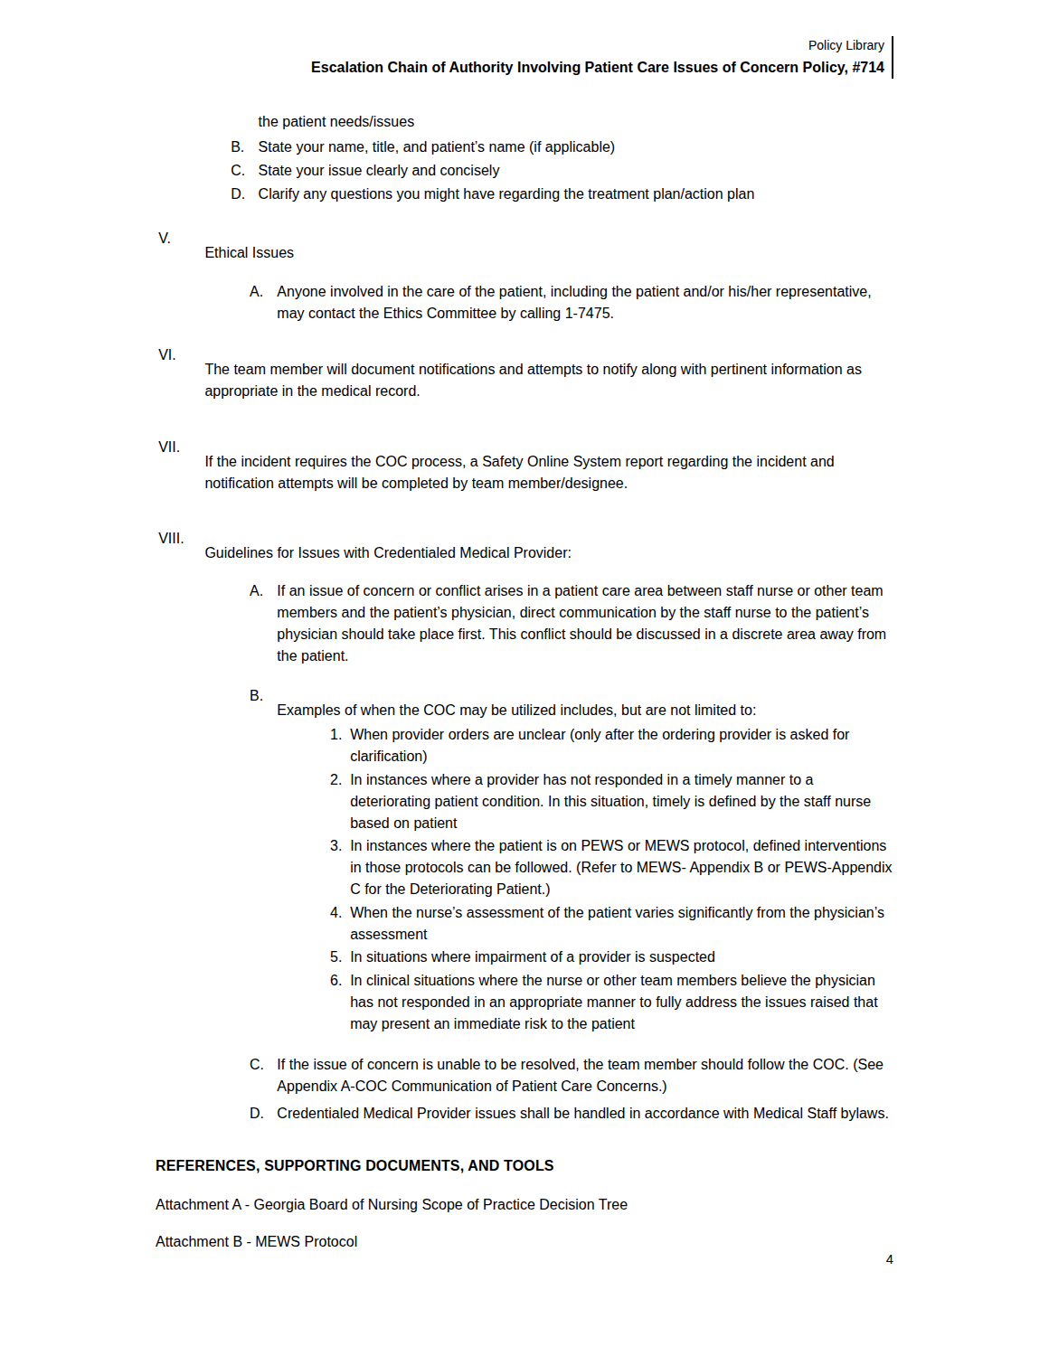Policy Library
Escalation Chain of Authority Involving Patient Care Issues of Concern Policy, #714
the patient needs/issues
B. State your name, title, and patient’s name (if applicable)
C. State your issue clearly and concisely
D. Clarify any questions you might have regarding the treatment plan/action plan
V.
Ethical Issues
A. Anyone involved in the care of the patient, including the patient and/or his/her representative, may contact the Ethics Committee by calling 1-7475.
VI.
The team member will document notifications and attempts to notify along with pertinent information as appropriate in the medical record.
VII.
If the incident requires the COC process, a Safety Online System report regarding the incident and notification attempts will be completed by team member/designee.
VIII.
Guidelines for Issues with Credentialed Medical Provider:
A. If an issue of concern or conflict arises in a patient care area between staff nurse or other team members and the patient’s physician, direct communication by the staff nurse to the patient’s physician should take place first. This conflict should be discussed in a discrete area away from the patient.
B.
Examples of when the COC may be utilized includes, but are not limited to:
1. When provider orders are unclear (only after the ordering provider is asked for clarification)
2. In instances where a provider has not responded in a timely manner to a deteriorating patient condition. In this situation, timely is defined by the staff nurse based on patient
3. In instances where the patient is on PEWS or MEWS protocol, defined interventions in those protocols can be followed. (Refer to MEWS- Appendix B or PEWS-Appendix C for the Deteriorating Patient.)
4. When the nurse’s assessment of the patient varies significantly from the physician’s assessment
5. In situations where impairment of a provider is suspected
6. In clinical situations where the nurse or other team members believe the physician has not responded in an appropriate manner to fully address the issues raised that may present an immediate risk to the patient
C. If the issue of concern is unable to be resolved, the team member should follow the COC. (See Appendix A-COC Communication of Patient Care Concerns.)
D. Credentialed Medical Provider issues shall be handled in accordance with Medical Staff bylaws.
REFERENCES, SUPPORTING DOCUMENTS, AND TOOLS
Attachment A - Georgia Board of Nursing Scope of Practice Decision Tree
Attachment B - MEWS Protocol
4